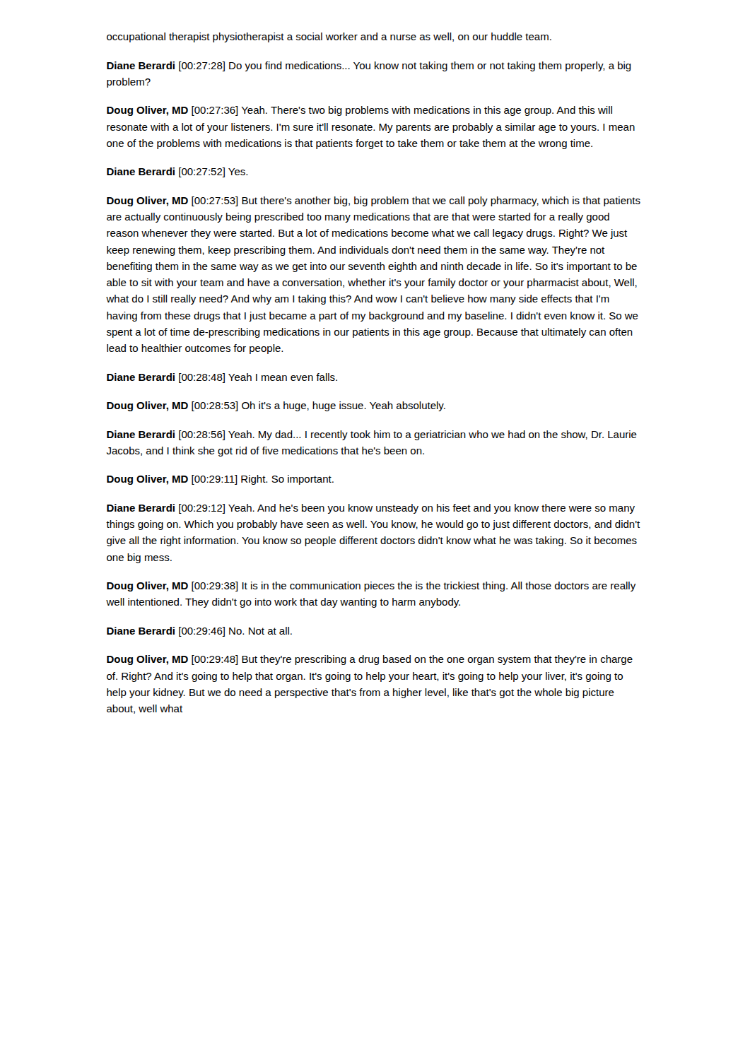occupational therapist physiotherapist a social worker and a nurse as well, on our huddle team.
Diane Berardi [00:27:28] Do you find medications... You know not taking them or not taking them properly, a big problem?
Doug Oliver, MD [00:27:36] Yeah. There's two big problems with medications in this age group. And this will resonate with a lot of your listeners. I'm sure it'll resonate. My parents are probably a similar age to yours. I mean one of the problems with medications is that patients forget to take them or take them at the wrong time.
Diane Berardi [00:27:52] Yes.
Doug Oliver, MD [00:27:53] But there's another big, big problem that we call poly pharmacy, which is that patients are actually continuously being prescribed too many medications that are that were started for a really good reason whenever they were started. But a lot of medications become what we call legacy drugs. Right? We just keep renewing them, keep prescribing them. And individuals don't need them in the same way. They're not benefiting them in the same way as we get into our seventh eighth and ninth decade in life. So it's important to be able to sit with your team and have a conversation, whether it's your family doctor or your pharmacist about, Well, what do I still really need? And why am I taking this? And wow I can't believe how many side effects that I'm having from these drugs that I just became a part of my background and my baseline. I didn't even know it. So we spent a lot of time de-prescribing medications in our patients in this age group. Because that ultimately can often lead to healthier outcomes for people.
Diane Berardi [00:28:48] Yeah I mean even falls.
Doug Oliver, MD [00:28:53] Oh it's a huge, huge issue. Yeah absolutely.
Diane Berardi [00:28:56] Yeah. My dad... I recently took him to a geriatrician who we had on the show, Dr. Laurie Jacobs, and I think she got rid of five medications that he's been on.
Doug Oliver, MD [00:29:11] Right. So important.
Diane Berardi [00:29:12] Yeah. And he's been you know unsteady on his feet and you know there were so many things going on. Which you probably have seen as well. You know, he would go to just different doctors, and didn't give all the right information. You know so people different doctors didn't know what he was taking. So it becomes one big mess.
Doug Oliver, MD [00:29:38] It is in the communication pieces the is the trickiest thing. All those doctors are really well intentioned. They didn't go into work that day wanting to harm anybody.
Diane Berardi [00:29:46] No. Not at all.
Doug Oliver, MD [00:29:48] But they're prescribing a drug based on the one organ system that they're in charge of. Right? And it's going to help that organ. It's going to help your heart, it's going to help your liver, it's going to help your kidney. But we do need a perspective that's from a higher level, like that's got the whole big picture about, well what